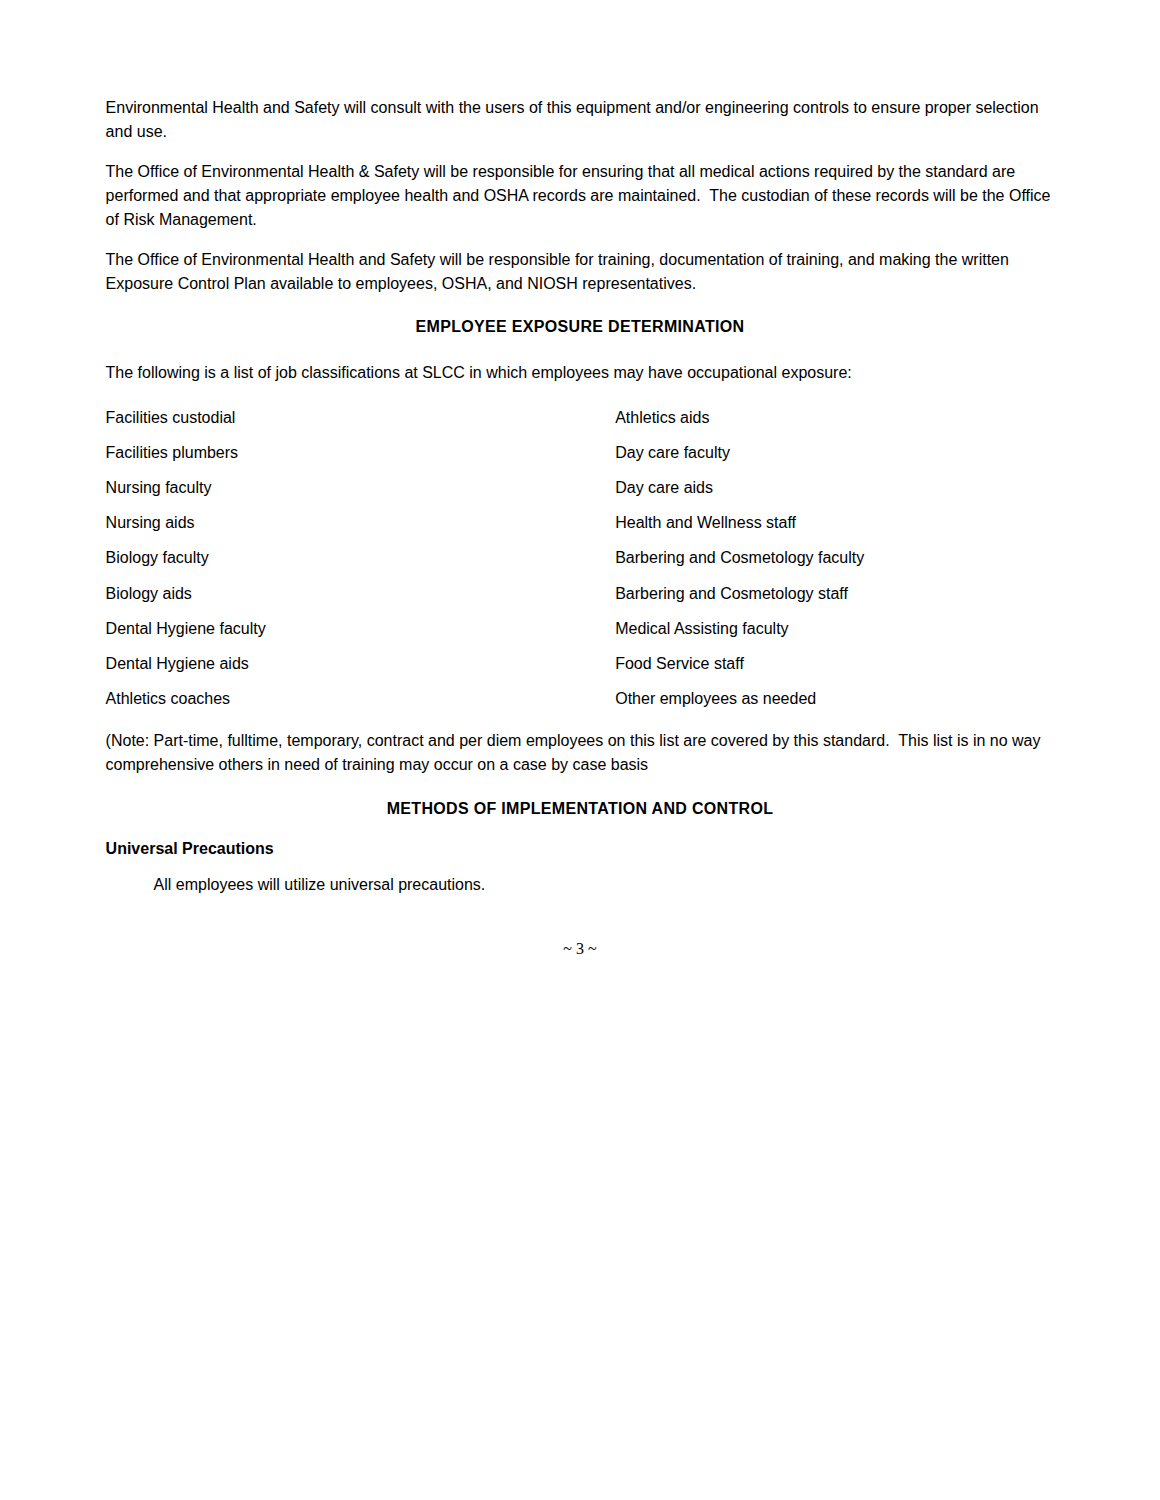Environmental Health and Safety will consult with the users of this equipment and/or engineering controls to ensure proper selection and use.
The Office of Environmental Health & Safety will be responsible for ensuring that all medical actions required by the standard are performed and that appropriate employee health and OSHA records are maintained. The custodian of these records will be the Office of Risk Management.
The Office of Environmental Health and Safety will be responsible for training, documentation of training, and making the written Exposure Control Plan available to employees, OSHA, and NIOSH representatives.
EMPLOYEE EXPOSURE DETERMINATION
The following is a list of job classifications at SLCC in which employees may have occupational exposure:
| Facilities custodial | Athletics aids |
| Facilities plumbers | Day care faculty |
| Nursing faculty | Day care aids |
| Nursing aids | Health and Wellness staff |
| Biology faculty | Barbering and Cosmetology faculty |
| Biology aids | Barbering and Cosmetology staff |
| Dental Hygiene faculty | Medical Assisting faculty |
| Dental Hygiene aids | Food Service staff |
| Athletics coaches | Other employees as needed |
(Note: Part-time, fulltime, temporary, contract and per diem employees on this list are covered by this standard. This list is in no way comprehensive others in need of training may occur on a case by case basis
METHODS OF IMPLEMENTATION AND CONTROL
Universal Precautions
All employees will utilize universal precautions.
~ 3 ~